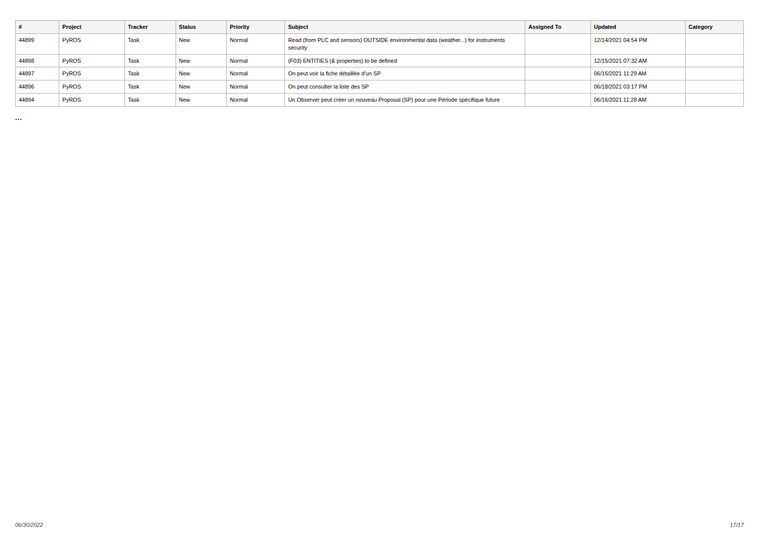| # | Project | Tracker | Status | Priority | Subject | Assigned To | Updated | Category |
| --- | --- | --- | --- | --- | --- | --- | --- | --- |
| 44899 | PyROS | Task | New | Normal | Read (from PLC and sensors) OUTSIDE environmental data (weather...) for instruments security | | 12/14/2021 04:54 PM | |
| 44898 | PyROS | Task | New | Normal | (F03) ENTITIES (& properties) to be defined | | 12/15/2021 07:32 AM | |
| 44897 | PyROS | Task | New | Normal | On peut voir la fiche détaillée d'un SP | | 06/16/2021 11:29 AM | |
| 44896 | PyROS | Task | New | Normal | On peut consulter la liste des SP | | 06/18/2021 03:17 PM | |
| 44894 | PyROS | Task | New | Normal | Un Observer peut créer un nouveau Proposal (SP) pour une Période spécifique future | | 06/16/2021 11:28 AM | |
...
06/30/2022 17/17